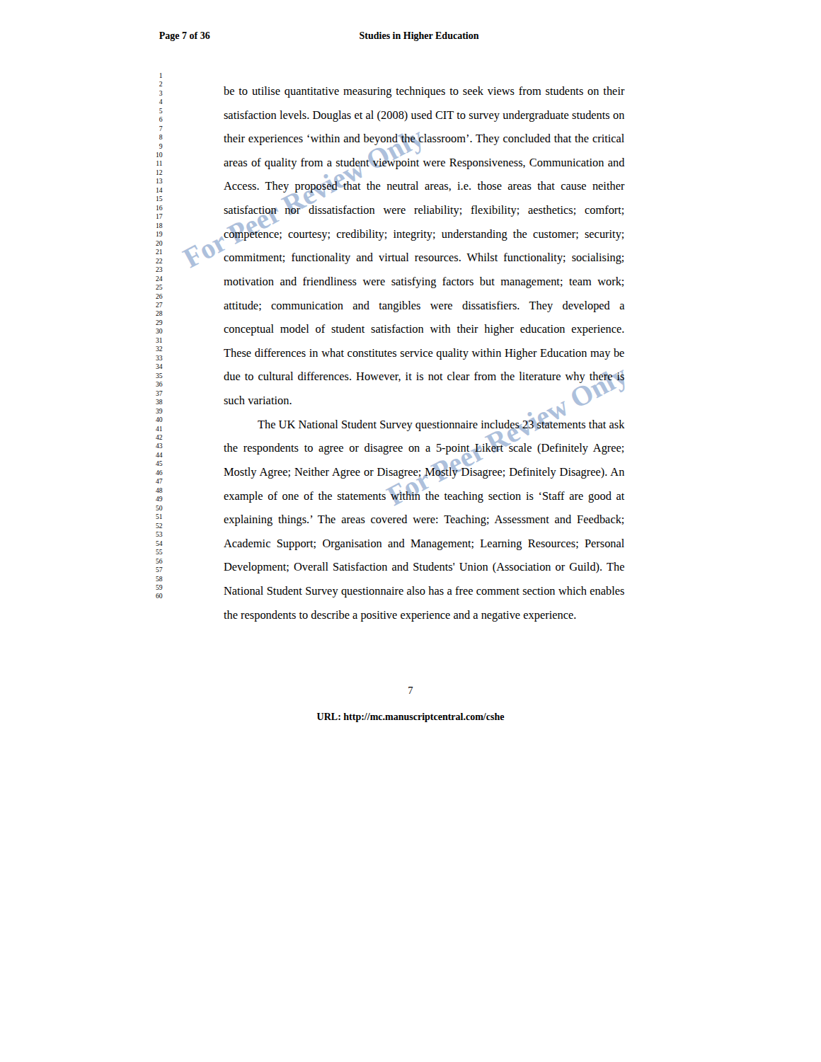Page 7 of 36
Studies in Higher Education
12345678910 11121314151617181920 21222324252627282930 31323334353637383940 41424344454647484950 51525354555657585960
For Peer Review Only For Peer Review Only
be to utilise quantitative measuring techniques to seek views from students on their satisfaction levels. Douglas et al (2008) used CIT to survey undergraduate students on their experiences ‘within and beyond the classroom’. They concluded that the critical areas of quality from a student viewpoint were Responsiveness, Communication and Access. They proposed that the neutral areas, i.e. those areas that cause neither satisfaction nor dissatisfaction were reliability; flexibility; aesthetics; comfort; competence; courtesy; credibility; integrity; understanding the customer; security; commitment; functionality and virtual resources. Whilst functionality; socialising; motivation and friendliness were satisfying factors but management; team work; attitude; communication and tangibles were dissatisfiers. They developed a conceptual model of student satisfaction with their higher education experience. These differences in what constitutes service quality within Higher Education may be due to cultural differences. However, it is not clear from the literature why there is such variation.
The UK National Student Survey questionnaire includes 23 statements that ask the respondents to agree or disagree on a 5-point Likert scale (Definitely Agree; Mostly Agree; Neither Agree or Disagree; Mostly Disagree; Definitely Disagree). An example of one of the statements within the teaching section is ‘Staff are good at explaining things.’ The areas covered were: Teaching; Assessment and Feedback; Academic Support; Organisation and Management; Learning Resources; Personal Development; Overall Satisfaction and Students' Union (Association or Guild). The National Student Survey questionnaire also has a free comment section which enables the respondents to describe a positive experience and a negative experience.
7
URL: http://mc.manuscriptcentral.com/cshe